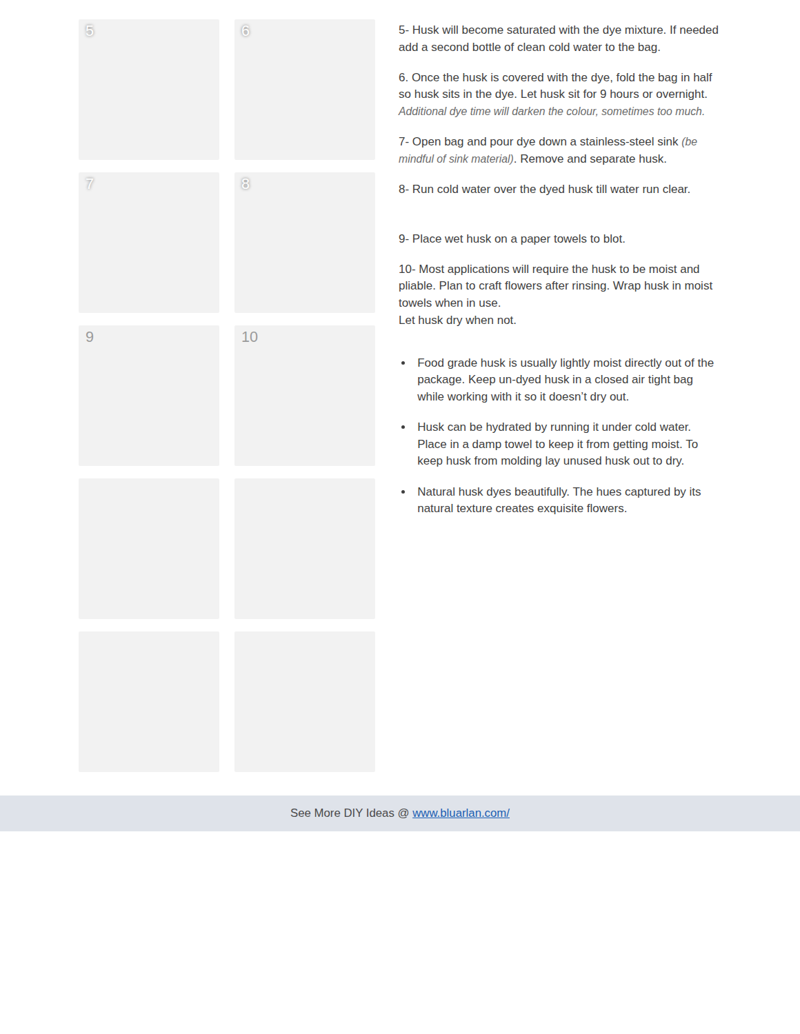5
6
7
8
9
10
5- Husk will become saturated with the dye mixture. If needed add a second bottle of clean cold water to the bag.
6. Once the husk is covered with the dye, fold the bag in half so husk sits in the dye. Let husk sit for 9 hours or overnight. Additional dye time will darken the colour, sometimes too much.
7- Open bag and pour dye down a stainless-steel sink (be mindful of sink material). Remove and separate husk.
8- Run cold water over the dyed husk till water run clear.
9- Place wet husk on a paper towels to blot.
10- Most applications will require the husk to be moist and pliable. Plan to craft flowers after rinsing. Wrap husk in moist towels when in use.
Let husk dry when not.
Food grade husk is usually lightly moist directly out of the package. Keep un-dyed husk in a closed air tight bag while working with it so it doesn’t dry out.
Husk can be hydrated by running it under cold water. Place in a damp towel to keep it from getting moist. To keep husk from molding lay unused husk out to dry.
Natural husk dyes beautifully. The hues captured by its natural texture creates exquisite flowers.
See More DIY Ideas @ www.bluarlan.com/